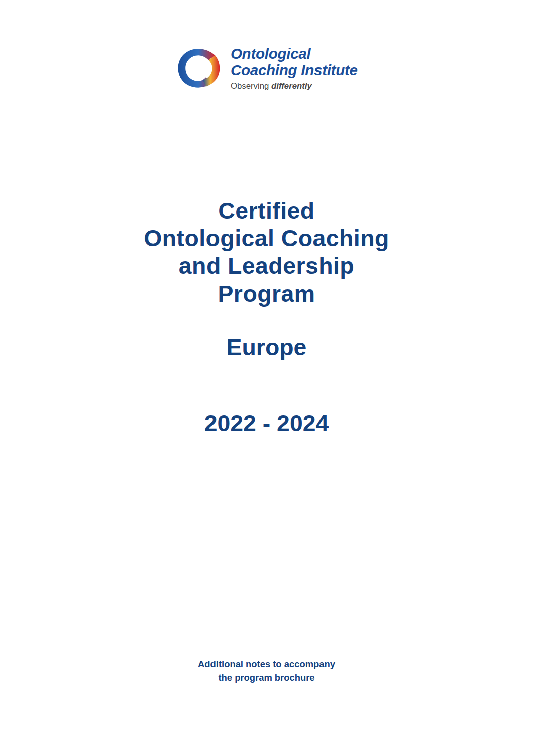Ontological
Coaching Institute
Observing differently
Certified
Ontological Coaching
and Leadership
Program
Europe
2022 - 2024
Additional notes to accompany
the program brochure